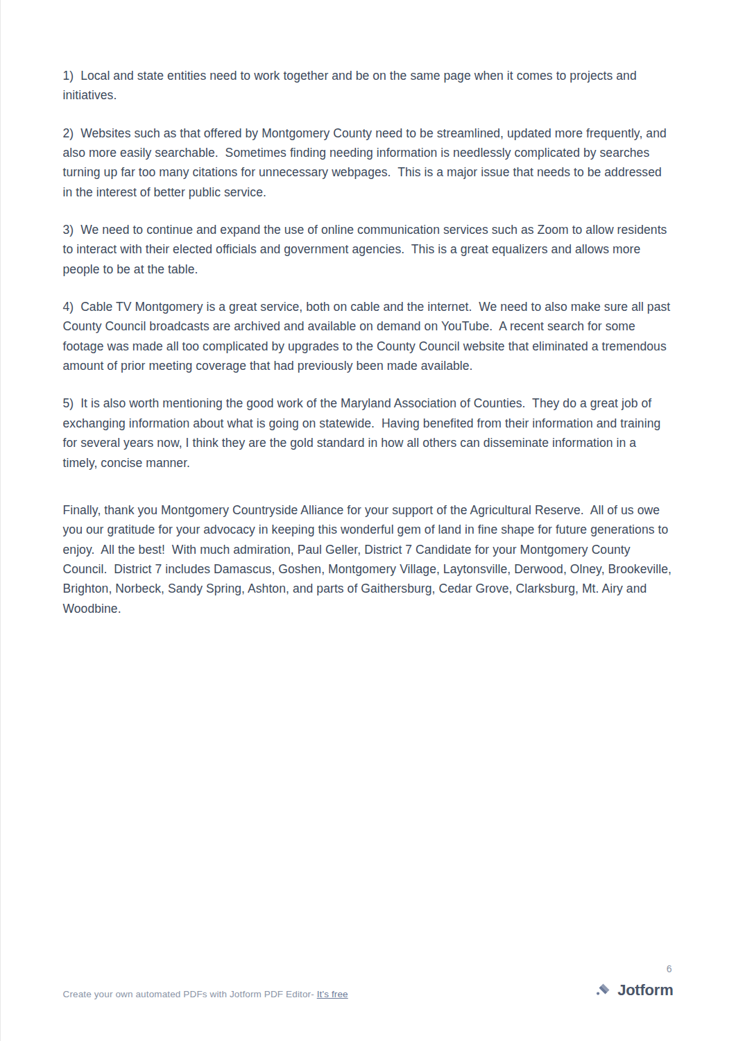1) Local and state entities need to work together and be on the same page when it comes to projects and initiatives.
2) Websites such as that offered by Montgomery County need to be streamlined, updated more frequently, and also more easily searchable. Sometimes finding needing information is needlessly complicated by searches turning up far too many citations for unnecessary webpages. This is a major issue that needs to be addressed in the interest of better public service.
3) We need to continue and expand the use of online communication services such as Zoom to allow residents to interact with their elected officials and government agencies. This is a great equalizers and allows more people to be at the table.
4) Cable TV Montgomery is a great service, both on cable and the internet. We need to also make sure all past County Council broadcasts are archived and available on demand on YouTube. A recent search for some footage was made all too complicated by upgrades to the County Council website that eliminated a tremendous amount of prior meeting coverage that had previously been made available.
5) It is also worth mentioning the good work of the Maryland Association of Counties. They do a great job of exchanging information about what is going on statewide. Having benefited from their information and training for several years now, I think they are the gold standard in how all others can disseminate information in a timely, concise manner.
Finally, thank you Montgomery Countryside Alliance for your support of the Agricultural Reserve. All of us owe you our gratitude for your advocacy in keeping this wonderful gem of land in fine shape for future generations to enjoy. All the best! With much admiration, Paul Geller, District 7 Candidate for your Montgomery County Council. District 7 includes Damascus, Goshen, Montgomery Village, Laytonsville, Derwood, Olney, Brookeville, Brighton, Norbeck, Sandy Spring, Ashton, and parts of Gaithersburg, Cedar Grove, Clarksburg, Mt. Airy and Woodbine.
Create your own automated PDFs with Jotform PDF Editor- It's free
6
Jotform